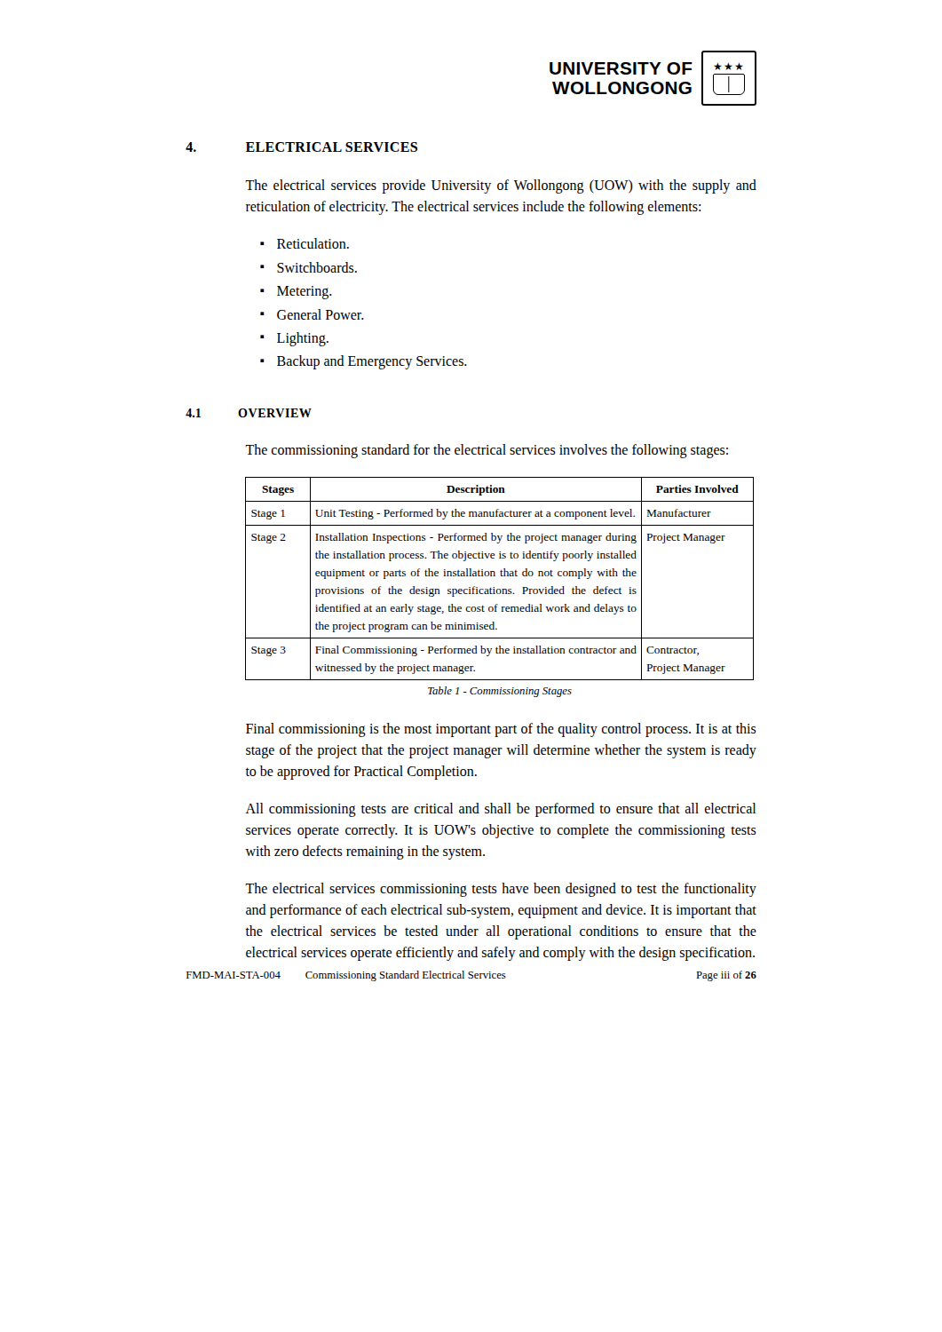UNIVERSITY OF WOLLONGONG
★★★
4. ELECTRICAL SERVICES
The electrical services provide University of Wollongong (UOW) with the supply and reticulation of electricity. The electrical services include the following elements:
Reticulation.
Switchboards.
Metering.
General Power.
Lighting.
Backup and Emergency Services.
4.1 OVERVIEW
The commissioning standard for the electrical services involves the following stages:
| Stages | Description | Parties Involved |
| --- | --- | --- |
| Stage 1 | Unit Testing - Performed by the manufacturer at a component level. | Manufacturer |
| Stage 2 | Installation Inspections - Performed by the project manager during the installation process. The objective is to identify poorly installed equipment or parts of the installation that do not comply with the provisions of the design specifications. Provided the defect is identified at an early stage, the cost of remedial work and delays to the project program can be minimised. | Project Manager |
| Stage 3 | Final Commissioning - Performed by the installation contractor and witnessed by the project manager. | Contractor, Project Manager |
Table 1 - Commissioning Stages
Final commissioning is the most important part of the quality control process. It is at this stage of the project that the project manager will determine whether the system is ready to be approved for Practical Completion.
All commissioning tests are critical and shall be performed to ensure that all electrical services operate correctly. It is UOW's objective to complete the commissioning tests with zero defects remaining in the system.
The electrical services commissioning tests have been designed to test the functionality and performance of each electrical sub-system, equipment and device. It is important that the electrical services be tested under all operational conditions to ensure that the electrical services operate efficiently and safely and comply with the design specification.
FMD-MAI-STA-004 Commissioning Standard Electrical Services Page iii of 26